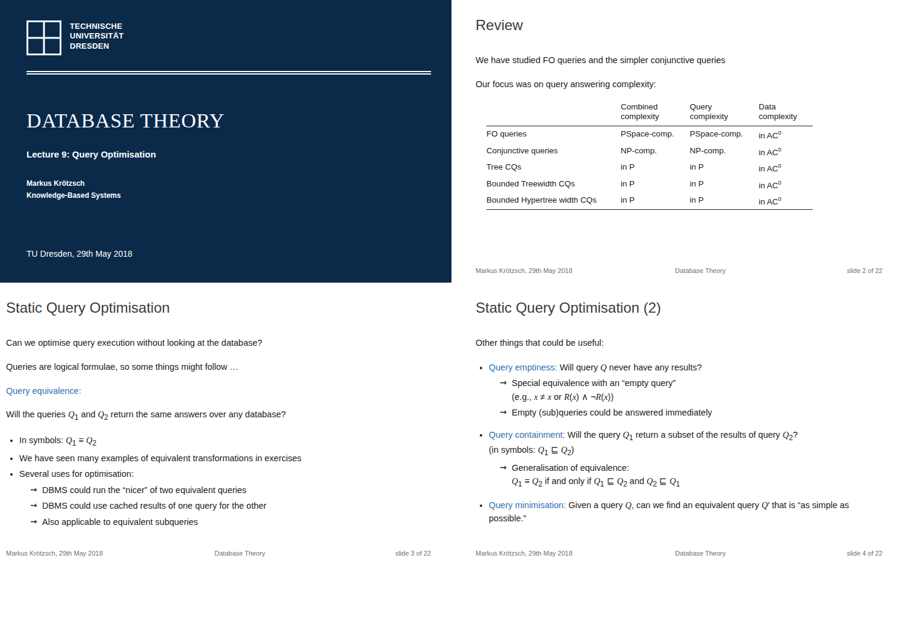Technische
Universität
Dresden
DATABASE THEORY
Lecture 9: Query Optimisation
Markus Krötzsch
Knowledge-Based Systems
TU Dresden, 29th May 2018
Review
We have studied FO queries and the simpler conjunctive queries
Our focus was on query answering complexity:
| | Combined complexity | Query complexity | Data complexity |
| --- | --- | --- | --- |
| FO queries | PSpace-comp. | PSpace-comp. | in AC 0 |
| Conjunctive queries | NP-comp. | NP-comp. | in AC 0 |
| Tree CQs | in P | in P | in AC 0 |
| Bounded Treewidth CQs | in P | in P | in AC 0 |
| Bounded Hypertree width CQs | in P | in P | in AC 0 |
Markus Krötzsch, 29th May 2018
Database Theory
slide 2 of 22
Static Query Optimisation
Can we optimise query execution without looking at the database?
Queries are logical formulae, so some things might follow …
Query equivalence:
Will the queries Q1 and Q2 return the same answers over any database?
In symbols: Q1 ≡ Q2
We have seen many examples of equivalent transformations in exercises
Several uses for optimisation:
DBMS could run the “nicer” of two equivalent queries
DBMS could use cached results of one query for the other
Also applicable to equivalent subqueries
Markus Krötzsch, 29th May 2018
Database Theory
slide 3 of 22
Static Query Optimisation (2)
Other things that could be useful:
Query emptiness: Will query Q never have any results?
Special equivalence with an “empty query”
(e.g., x ≠ x or R(x) ∧ ¬R(x))
Empty (sub)queries could be answered immediately
Query containment: Will the query Q1 return a subset of the results of query Q2?
(in symbols: Q1 ⊑ Q2)
Generalisation of equivalence:
Q1 ≡ Q2 if and only if Q1 ⊑ Q2 and Q2 ⊑ Q1
Query minimisation: Given a query Q, can we find an equivalent query Q′ that is “as simple as possible.”
Markus Krötzsch, 29th May 2018
Database Theory
slide 4 of 22